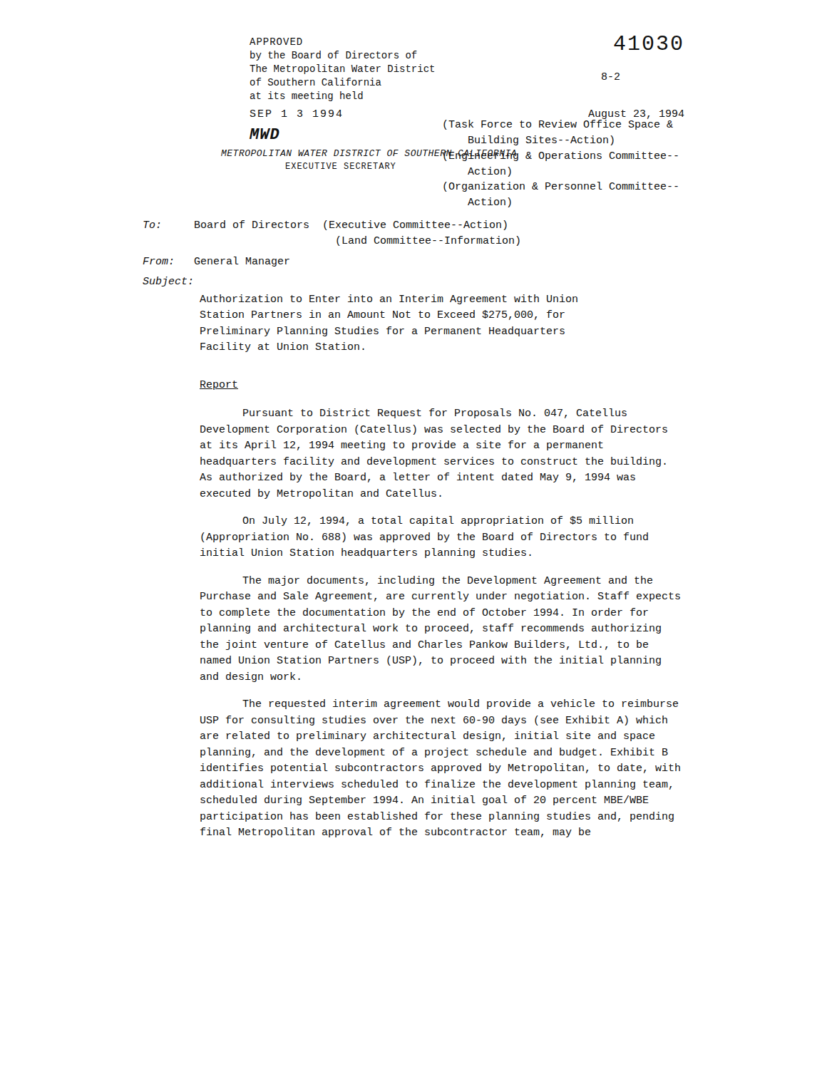41030
8-2
APPROVED
by the Board of Directors of
The Metropolitan Water District
of Southern California
at its meeting held
SEP 1 3 1994
MWD
METROPOLITAN WATER DISTRICT OF SOUTHERN CALIFORNIA
EXECUTIVE SECRETARY
August 23, 1994
(Task Force to Review Office Space &
Building Sites--Action)
(Engineering & Operations Committee--
Action)
(Organization & Personnel Committee--
Action)
| To: | Board of Directors (Executive Committee--Action) (Land Committee--Information) |
| From: | General Manager |
| Subject: | |
Authorization to Enter into an Interim Agreement with Union
Station Partners in an Amount Not to Exceed $275,000, for
Preliminary Planning Studies for a Permanent Headquarters
Facility at Union Station.
Report
Pursuant to District Request for Proposals No. 047, Catellus Development Corporation (Catellus) was selected by the Board of Directors at its April 12, 1994 meeting to provide a site for a permanent headquarters facility and development services to construct the building. As authorized by the Board, a letter of intent dated May 9, 1994 was executed by Metropolitan and Catellus.
On July 12, 1994, a total capital appropriation of $5 million (Appropriation No. 688) was approved by the Board of Directors to fund initial Union Station headquarters planning studies.
The major documents, including the Development Agreement and the Purchase and Sale Agreement, are currently under negotiation. Staff expects to complete the documentation by the end of October 1994. In order for planning and architectural work to proceed, staff recommends authorizing the joint venture of Catellus and Charles Pankow Builders, Ltd., to be named Union Station Partners (USP), to proceed with the initial planning and design work.
The requested interim agreement would provide a vehicle to reimburse USP for consulting studies over the next 60-90 days (see Exhibit A) which are related to preliminary architectural design, initial site and space planning, and the development of a project schedule and budget. Exhibit B identifies potential subcontractors approved by Metropolitan, to date, with additional interviews scheduled to finalize the development planning team, scheduled during September 1994. An initial goal of 20 percent MBE/WBE participation has been established for these planning studies and, pending final Metropolitan approval of the subcontractor team, may be